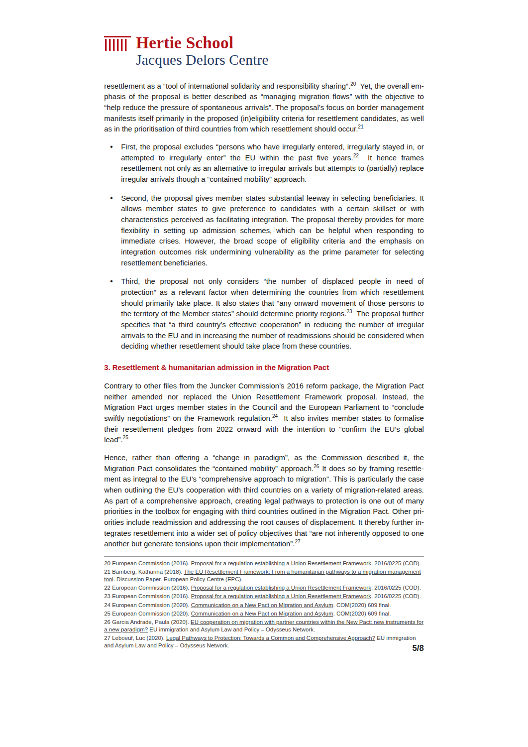Hertie School
Jacques Delors Centre
resettlement as a “tool of international solidarity and responsibility sharing”.20 Yet, the overall emphasis of the proposal is better described as “managing migration flows” with the objective to “help reduce the pressure of spontaneous arrivals”. The proposal’s focus on border management manifests itself primarily in the proposed (in)eligibility criteria for resettlement candidates, as well as in the prioritisation of third countries from which resettlement should occur.21
First, the proposal excludes “persons who have irregularly entered, irregularly stayed in, or attempted to irregularly enter” the EU within the past five years.22 It hence frames resettlement not only as an alternative to irregular arrivals but attempts to (partially) replace irregular arrivals though a “contained mobility” approach.
Second, the proposal gives member states substantial leeway in selecting beneficiaries. It allows member states to give preference to candidates with a certain skillset or with characteristics perceived as facilitating integration. The proposal thereby provides for more flexibility in setting up admission schemes, which can be helpful when responding to immediate crises. However, the broad scope of eligibility criteria and the emphasis on integration outcomes risk undermining vulnerability as the prime parameter for selecting resettlement beneficiaries.
Third, the proposal not only considers “the number of displaced people in need of protection” as a relevant factor when determining the countries from which resettlement should primarily take place. It also states that “any onward movement of those persons to the territory of the Member states” should determine priority regions.23 The proposal further specifies that “a third country’s effective cooperation” in reducing the number of irregular arrivals to the EU and in increasing the number of readmissions should be considered when deciding whether resettlement should take place from these countries.
3. Resettlement & humanitarian admission in the Migration Pact
Contrary to other files from the Juncker Commission’s 2016 reform package, the Migration Pact neither amended nor replaced the Union Resettlement Framework proposal. Instead, the Migration Pact urges member states in the Council and the European Parliament to “conclude swiftly negotiations” on the Framework regulation.24 It also invites member states to formalise their resettlement pledges from 2022 onward with the intention to “confirm the EU’s global lead”.25
Hence, rather than offering a “change in paradigm”, as the Commission described it, the Migration Pact consolidates the “contained mobility” approach.26 It does so by framing resettlement as integral to the EU’s “comprehensive approach to migration”. This is particularly the case when outlining the EU’s cooperation with third countries on a variety of migration-related areas. As part of a comprehensive approach, creating legal pathways to protection is one out of many priorities in the toolbox for engaging with third countries outlined in the Migration Pact. Other priorities include readmission and addressing the root causes of displacement. It thereby further integrates resettlement into a wider set of policy objectives that “are not inherently opposed to one another but generate tensions upon their implementation”.27
20 European Commission (2016). Proposal for a regulation establishing a Union Resettlement Framework. 2016/0225 (COD).
21 Bamberg, Katharina (2018). The EU Resettlement Framework: From a humanitarian pathways to a migration management tool. Discussion Paper. European Policy Centre (EPC).
22 European Commission (2016). Proposal for a regulation establishing a Union Resettlement Framework. 2016/0225 (COD).
23 European Commission (2016). Proposal for a regulation establishing a Union Resettlement Framework. 2016/0225 (COD).
24 European Commission (2020). Communication on a New Pact on Migration and Asylum. COM(2020) 609 final.
25 European Commission (2020). Communication on a New Pact on Migration and Asylum. COM(2020) 609 final.
26 Garcia Andrade, Paula (2020). EU cooperation on migration with partner countries within the New Pact: new instruments for a new paradigm? EU immigration and Asylum Law and Policy – Odysseus Network.
27 Leboeuf, Luc (2020). Legal Pathways to Protection: Towards a Common and Comprehensive Approach? EU immigration and Asylum Law and Policy – Odysseus Network.
5/8